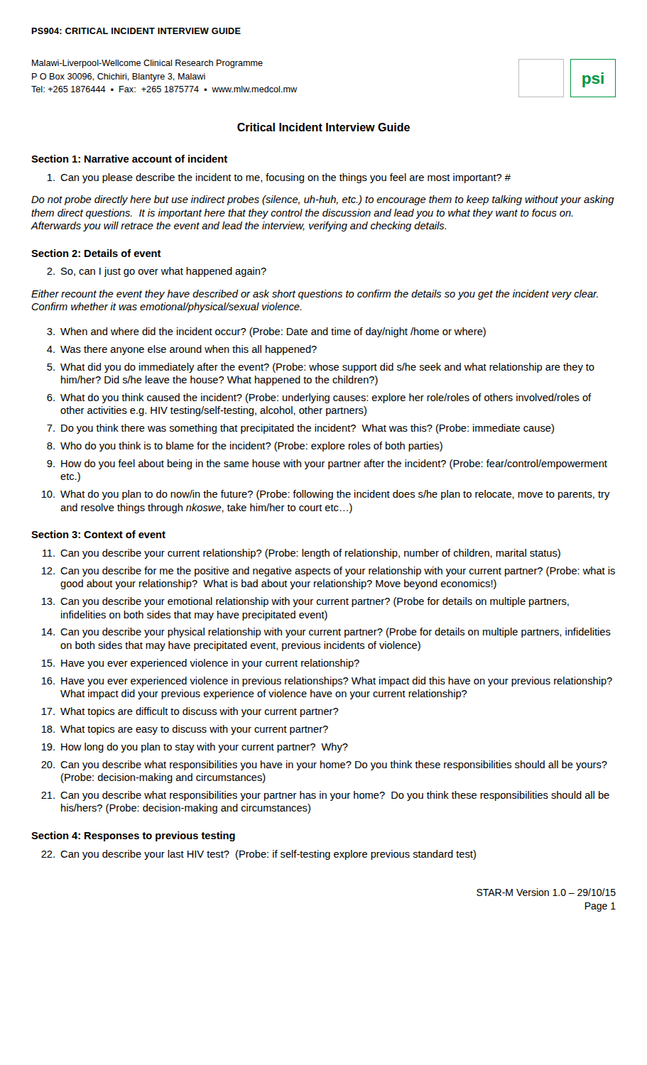PS904: CRITICAL INCIDENT INTERVIEW GUIDE
Malawi-Liverpool-Wellcome Clinical Research Programme
P O Box 30096, Chichiri, Blantyre 3, Malawi
Tel: +265 1876444 ▪ Fax: +265 1875774 ▪ www.mlw.medcol.mw
mlw
psi
Critical Incident Interview Guide
Section 1: Narrative account of incident
Can you please describe the incident to me, focusing on the things you feel are most important? #
Do not probe directly here but use indirect probes (silence, uh-huh, etc.) to encourage them to keep talking without your asking them direct questions. It is important here that they control the discussion and lead you to what they want to focus on. Afterwards you will retrace the event and lead the interview, verifying and checking details.
Section 2: Details of event
So, can I just go over what happened again?
Either recount the event they have described or ask short questions to confirm the details so you get the incident very clear. Confirm whether it was emotional/physical/sexual violence.
When and where did the incident occur? (Probe: Date and time of day/night /home or where)
Was there anyone else around when this all happened?
What did you do immediately after the event? (Probe: whose support did s/he seek and what relationship are they to him/her? Did s/he leave the house? What happened to the children?)
What do you think caused the incident? (Probe: underlying causes: explore her role/roles of others involved/roles of other activities e.g. HIV testing/self-testing, alcohol, other partners)
Do you think there was something that precipitated the incident? What was this? (Probe: immediate cause)
Who do you think is to blame for the incident? (Probe: explore roles of both parties)
How do you feel about being in the same house with your partner after the incident? (Probe: fear/control/empowerment etc.)
What do you plan to do now/in the future? (Probe: following the incident does s/he plan to relocate, move to parents, try and resolve things through nkoswe, take him/her to court etc…)
Section 3: Context of event
Can you describe your current relationship? (Probe: length of relationship, number of children, marital status)
Can you describe for me the positive and negative aspects of your relationship with your current partner? (Probe: what is good about your relationship? What is bad about your relationship? Move beyond economics!)
Can you describe your emotional relationship with your current partner? (Probe for details on multiple partners, infidelities on both sides that may have precipitated event)
Can you describe your physical relationship with your current partner? (Probe for details on multiple partners, infidelities on both sides that may have precipitated event, previous incidents of violence)
Have you ever experienced violence in your current relationship?
Have you ever experienced violence in previous relationships? What impact did this have on your previous relationship? What impact did your previous experience of violence have on your current relationship?
What topics are difficult to discuss with your current partner?
What topics are easy to discuss with your current partner?
How long do you plan to stay with your current partner? Why?
Can you describe what responsibilities you have in your home? Do you think these responsibilities should all be yours? (Probe: decision-making and circumstances)
Can you describe what responsibilities your partner has in your home? Do you think these responsibilities should all be his/hers? (Probe: decision-making and circumstances)
Section 4: Responses to previous testing
Can you describe your last HIV test? (Probe: if self-testing explore previous standard test)
STAR-M Version 1.0 – 29/10/15
Page 1